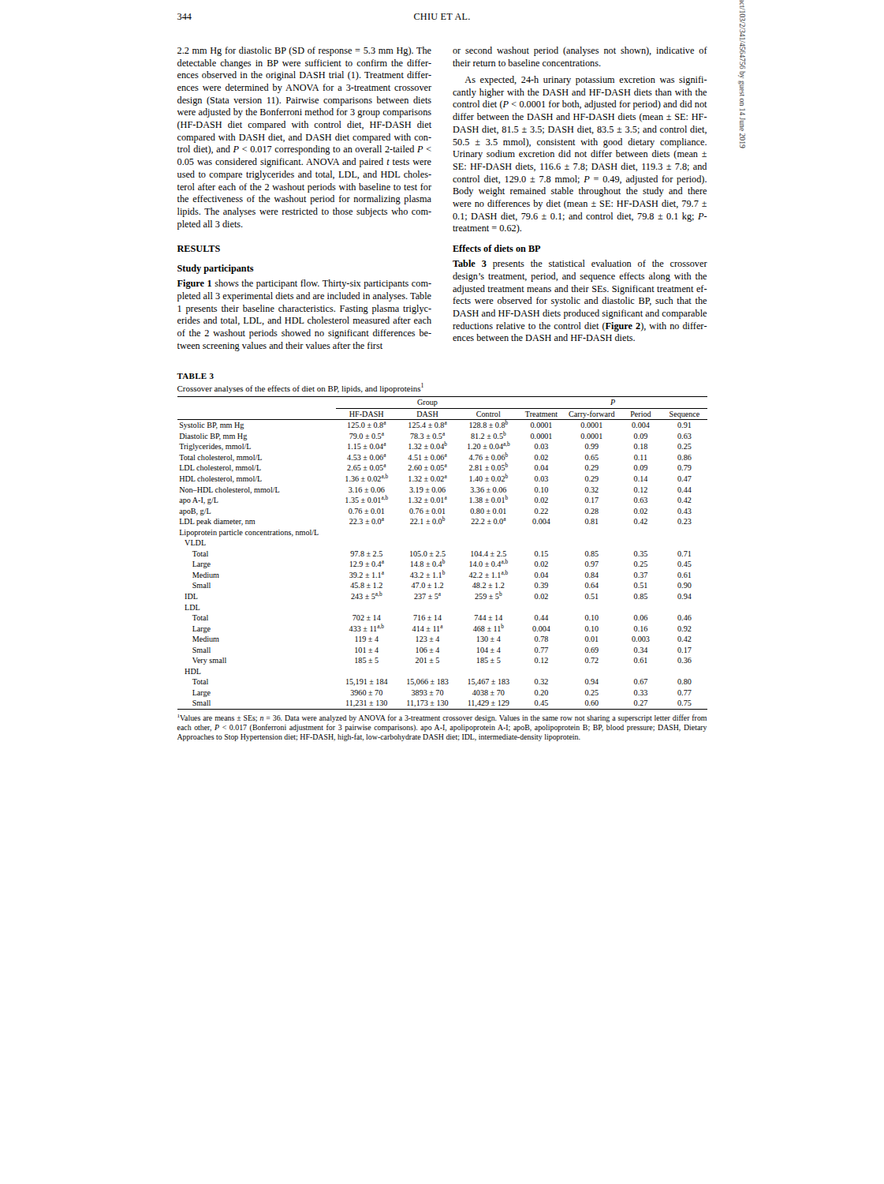344
CHIU ET AL.
Downloaded from https://academic.oup.com/ajcn/article-abstract/103/2/341/4564756 by guest on 14 June 2019
2.2 mm Hg for diastolic BP (SD of response = 5.3 mm Hg). The detectable changes in BP were sufficient to confirm the differences observed in the original DASH trial (1). Treatment differences were determined by ANOVA for a 3-treatment crossover design (Stata version 11). Pairwise comparisons between diets were adjusted by the Bonferroni method for 3 group comparisons (HF-DASH diet compared with control diet, HF-DASH diet compared with DASH diet, and DASH diet compared with control diet), and P < 0.017 corresponding to an overall 2-tailed P < 0.05 was considered significant. ANOVA and paired t tests were used to compare triglycerides and total, LDL, and HDL cholesterol after each of the 2 washout periods with baseline to test for the effectiveness of the washout period for normalizing plasma lipids. The analyses were restricted to those subjects who completed all 3 diets.
RESULTS
Study participants
Figure 1 shows the participant flow. Thirty-six participants completed all 3 experimental diets and are included in analyses. Table 1 presents their baseline characteristics. Fasting plasma triglycerides and total, LDL, and HDL cholesterol measured after each of the 2 washout periods showed no significant differences between screening values and their values after the first
or second washout period (analyses not shown), indicative of their return to baseline concentrations.
As expected, 24-h urinary potassium excretion was significantly higher with the DASH and HF-DASH diets than with the control diet (P < 0.0001 for both, adjusted for period) and did not differ between the DASH and HF-DASH diets (mean ± SE: HF-DASH diet, 81.5 ± 3.5; DASH diet, 83.5 ± 3.5; and control diet, 50.5 ± 3.5 mmol), consistent with good dietary compliance. Urinary sodium excretion did not differ between diets (mean ± SE: HF-DASH diets, 116.6 ± 7.8; DASH diet, 119.3 ± 7.8; and control diet, 129.0 ± 7.8 mmol; P = 0.49, adjusted for period). Body weight remained stable throughout the study and there were no differences by diet (mean ± SE: HF-DASH diet, 79.7 ± 0.1; DASH diet, 79.6 ± 0.1; and control diet, 79.8 ± 0.1 kg; P-treatment = 0.62).
Effects of diets on BP
Table 3 presents the statistical evaluation of the crossover design’s treatment, period, and sequence effects along with the adjusted treatment means and their SEs. Significant treatment effects were observed for systolic and diastolic BP, such that the DASH and HF-DASH diets produced significant and comparable reductions relative to the control diet (Figure 2), with no differences between the DASH and HF-DASH diets.
TABLE 3
Crossover analyses of the effects of diet on BP, lipids, and lipoproteins1
| | Group | P |
| --- | --- | --- |
| | HF-DASH | DASH | Control | Treatment | Carry-forward | Period | Sequence |
| Systolic BP, mm Hg | 125.0 ± 0.8 a | 125.4 ± 0.8 a | 128.8 ± 0.8 b | 0.0001 | 0.0001 | 0.004 | 0.91 |
| Diastolic BP, mm Hg | 79.0 ± 0.5 a | 78.3 ± 0.5 a | 81.2 ± 0.5 b | 0.0001 | 0.0001 | 0.09 | 0.63 |
| Triglycerides, mmol/L | 1.15 ± 0.04 a | 1.32 ± 0.04 b | 1.20 ± 0.04 a,b | 0.03 | 0.99 | 0.18 | 0.25 |
| Total cholesterol, mmol/L | 4.53 ± 0.06 a | 4.51 ± 0.06 a | 4.76 ± 0.06 b | 0.02 | 0.65 | 0.11 | 0.86 |
| LDL cholesterol, mmol/L | 2.65 ± 0.05 a | 2.60 ± 0.05 a | 2.81 ± 0.05 b | 0.04 | 0.29 | 0.09 | 0.79 |
| HDL cholesterol, mmol/L | 1.36 ± 0.02 a,b | 1.32 ± 0.02 a | 1.40 ± 0.02 b | 0.03 | 0.29 | 0.14 | 0.47 |
| Non–HDL cholesterol, mmol/L | 3.16 ± 0.06 | 3.19 ± 0.06 | 3.36 ± 0.06 | 0.10 | 0.32 | 0.12 | 0.44 |
| apo A-I, g/L | 1.35 ± 0.01 a,b | 1.32 ± 0.01 a | 1.38 ± 0.01 b | 0.02 | 0.17 | 0.63 | 0.42 |
| apoB, g/L | 0.76 ± 0.01 | 0.76 ± 0.01 | 0.80 ± 0.01 | 0.22 | 0.28 | 0.02 | 0.43 |
| LDL peak diameter, nm | 22.3 ± 0.0 a | 22.1 ± 0.0 b | 22.2 ± 0.0 a | 0.004 | 0.81 | 0.42 | 0.23 |
| Lipoprotein particle concentrations, nmol/L | | | | | | | |
| VLDL | | | | | | | |
| Total | 97.8 ± 2.5 | 105.0 ± 2.5 | 104.4 ± 2.5 | 0.15 | 0.85 | 0.35 | 0.71 |
| Large | 12.9 ± 0.4 a | 14.8 ± 0.4 b | 14.0 ± 0.4 a,b | 0.02 | 0.97 | 0.25 | 0.45 |
| Medium | 39.2 ± 1.1 a | 43.2 ± 1.1 b | 42.2 ± 1.1 a,b | 0.04 | 0.84 | 0.37 | 0.61 |
| Small | 45.8 ± 1.2 | 47.0 ± 1.2 | 48.2 ± 1.2 | 0.39 | 0.64 | 0.51 | 0.90 |
| IDL | 243 ± 5 a,b | 237 ± 5 a | 259 ± 5 b | 0.02 | 0.51 | 0.85 | 0.94 |
| LDL | | | | | | | |
| Total | 702 ± 14 | 716 ± 14 | 744 ± 14 | 0.44 | 0.10 | 0.06 | 0.46 |
| Large | 433 ± 11 a,b | 414 ± 11 a | 468 ± 11 b | 0.004 | 0.10 | 0.16 | 0.92 |
| Medium | 119 ± 4 | 123 ± 4 | 130 ± 4 | 0.78 | 0.01 | 0.003 | 0.42 |
| Small | 101 ± 4 | 106 ± 4 | 104 ± 4 | 0.77 | 0.69 | 0.34 | 0.17 |
| Very small | 185 ± 5 | 201 ± 5 | 185 ± 5 | 0.12 | 0.72 | 0.61 | 0.36 |
| HDL | | | | | | | |
| Total | 15,191 ± 184 | 15,066 ± 183 | 15,467 ± 183 | 0.32 | 0.94 | 0.67 | 0.80 |
| Large | 3960 ± 70 | 3893 ± 70 | 4038 ± 70 | 0.20 | 0.25 | 0.33 | 0.77 |
| Small | 11,231 ± 130 | 11,173 ± 130 | 11,429 ± 129 | 0.45 | 0.60 | 0.27 | 0.75 |
1Values are means ± SEs; n = 36. Data were analyzed by ANOVA for a 3-treatment crossover design. Values in the same row not sharing a superscript letter differ from each other, P < 0.017 (Bonferroni adjustment for 3 pairwise comparisons). apo A-I, apolipoprotein A-I; apoB, apolipoprotein B; BP, blood pressure; DASH, Dietary Approaches to Stop Hypertension diet; HF-DASH, high-fat, low-carbohydrate DASH diet; IDL, intermediate-density lipoprotein.